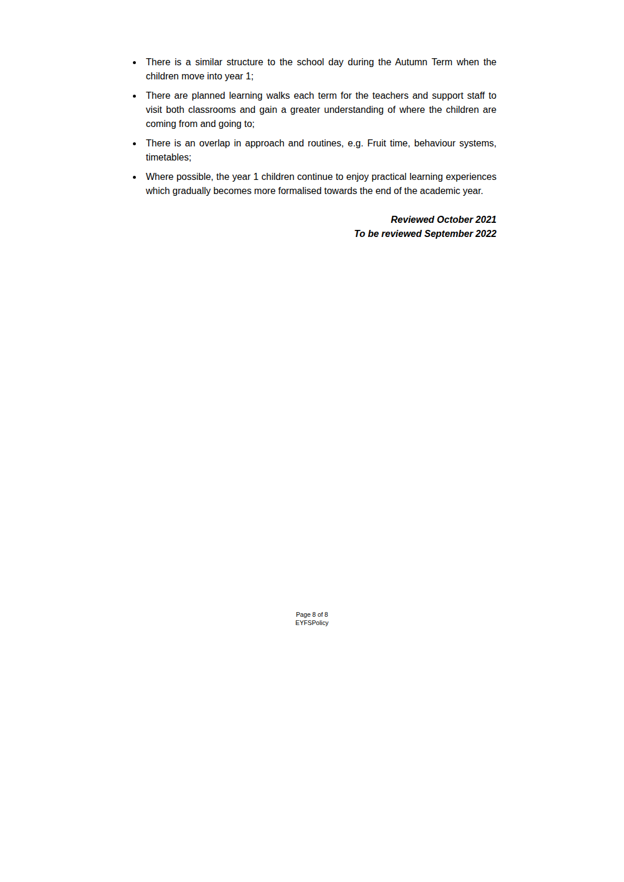There is a similar structure to the school day during the Autumn Term when the children move into year 1;
There are planned learning walks each term for the teachers and support staff to visit both classrooms and gain a greater understanding of where the children are coming from and going to;
There is an overlap in approach and routines, e.g. Fruit time, behaviour systems, timetables;
Where possible, the year 1 children continue to enjoy practical learning experiences which gradually becomes more formalised towards the end of the academic year.
Reviewed October 2021
To be reviewed September 2022
Page 8 of 8
EYFSPolicy